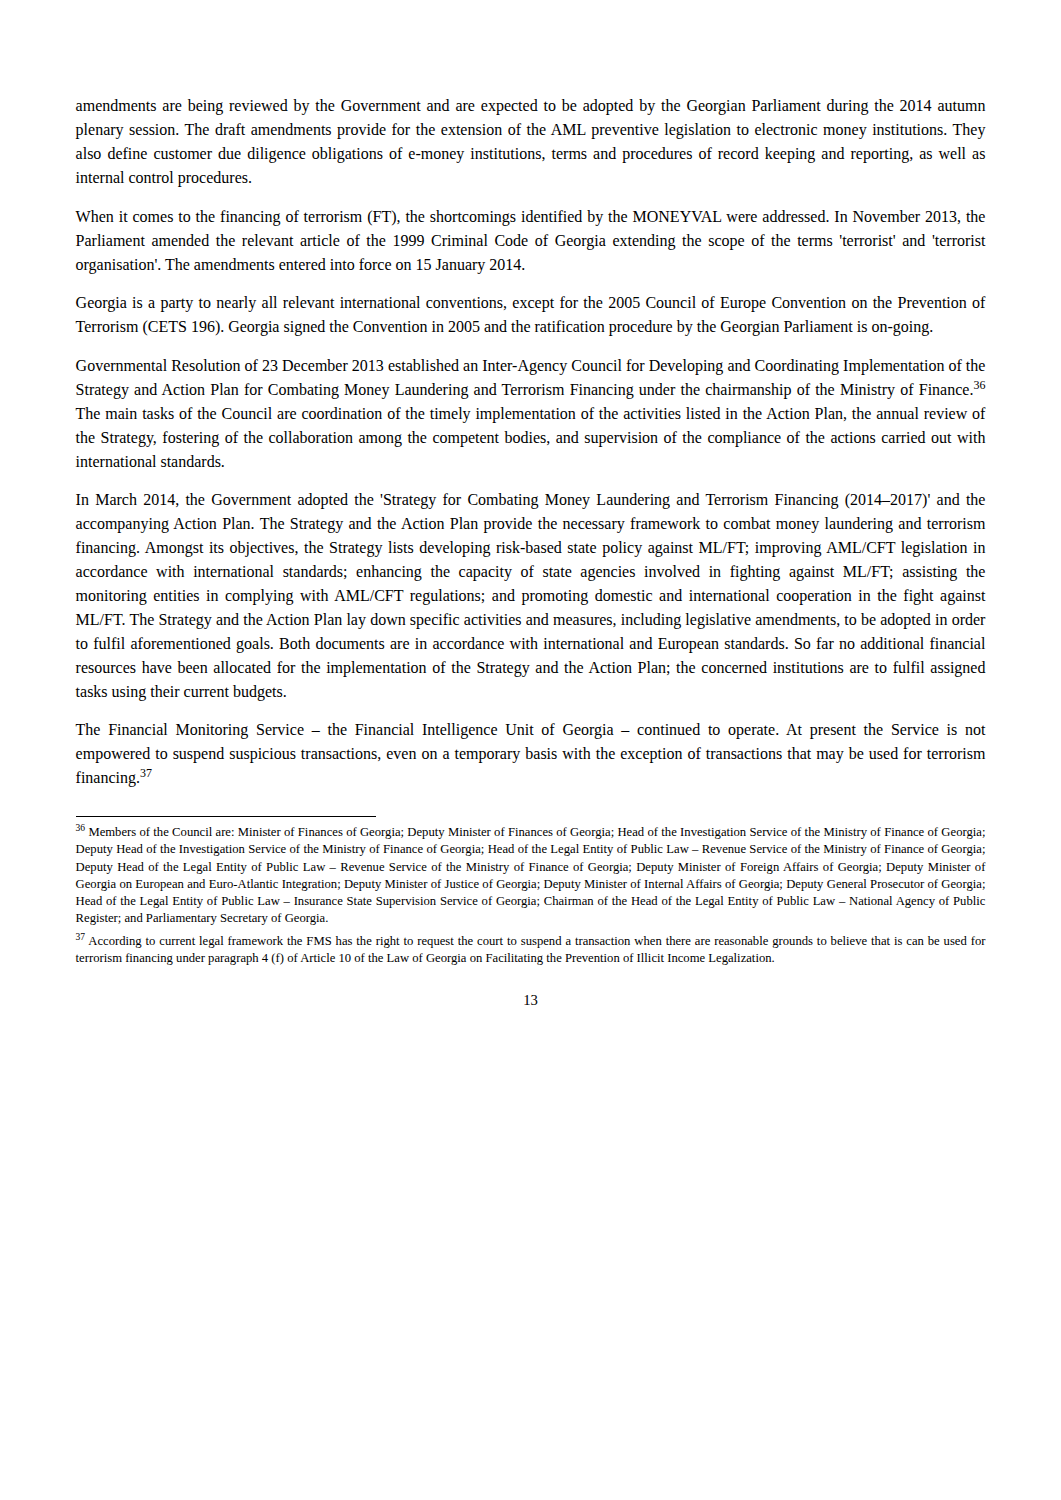amendments are being reviewed by the Government and are expected to be adopted by the Georgian Parliament during the 2014 autumn plenary session. The draft amendments provide for the extension of the AML preventive legislation to electronic money institutions. They also define customer due diligence obligations of e-money institutions, terms and procedures of record keeping and reporting, as well as internal control procedures.
When it comes to the financing of terrorism (FT), the shortcomings identified by the MONEYVAL were addressed. In November 2013, the Parliament amended the relevant article of the 1999 Criminal Code of Georgia extending the scope of the terms 'terrorist' and 'terrorist organisation'. The amendments entered into force on 15 January 2014.
Georgia is a party to nearly all relevant international conventions, except for the 2005 Council of Europe Convention on the Prevention of Terrorism (CETS 196). Georgia signed the Convention in 2005 and the ratification procedure by the Georgian Parliament is on-going.
Governmental Resolution of 23 December 2013 established an Inter-Agency Council for Developing and Coordinating Implementation of the Strategy and Action Plan for Combating Money Laundering and Terrorism Financing under the chairmanship of the Ministry of Finance.36 The main tasks of the Council are coordination of the timely implementation of the activities listed in the Action Plan, the annual review of the Strategy, fostering of the collaboration among the competent bodies, and supervision of the compliance of the actions carried out with international standards.
In March 2014, the Government adopted the 'Strategy for Combating Money Laundering and Terrorism Financing (2014–2017)' and the accompanying Action Plan. The Strategy and the Action Plan provide the necessary framework to combat money laundering and terrorism financing. Amongst its objectives, the Strategy lists developing risk-based state policy against ML/FT; improving AML/CFT legislation in accordance with international standards; enhancing the capacity of state agencies involved in fighting against ML/FT; assisting the monitoring entities in complying with AML/CFT regulations; and promoting domestic and international cooperation in the fight against ML/FT. The Strategy and the Action Plan lay down specific activities and measures, including legislative amendments, to be adopted in order to fulfil aforementioned goals. Both documents are in accordance with international and European standards. So far no additional financial resources have been allocated for the implementation of the Strategy and the Action Plan; the concerned institutions are to fulfil assigned tasks using their current budgets.
The Financial Monitoring Service – the Financial Intelligence Unit of Georgia – continued to operate. At present the Service is not empowered to suspend suspicious transactions, even on a temporary basis with the exception of transactions that may be used for terrorism financing.37
36 Members of the Council are: Minister of Finances of Georgia; Deputy Minister of Finances of Georgia; Head of the Investigation Service of the Ministry of Finance of Georgia; Deputy Head of the Investigation Service of the Ministry of Finance of Georgia; Head of the Legal Entity of Public Law – Revenue Service of the Ministry of Finance of Georgia; Deputy Head of the Legal Entity of Public Law – Revenue Service of the Ministry of Finance of Georgia; Deputy Minister of Foreign Affairs of Georgia; Deputy Minister of Georgia on European and Euro-Atlantic Integration; Deputy Minister of Justice of Georgia; Deputy Minister of Internal Affairs of Georgia; Deputy General Prosecutor of Georgia; Head of the Legal Entity of Public Law – Insurance State Supervision Service of Georgia; Chairman of the Head of the Legal Entity of Public Law – National Agency of Public Register; and Parliamentary Secretary of Georgia.
37 According to current legal framework the FMS has the right to request the court to suspend a transaction when there are reasonable grounds to believe that is can be used for terrorism financing under paragraph 4 (f) of Article 10 of the Law of Georgia on Facilitating the Prevention of Illicit Income Legalization.
13